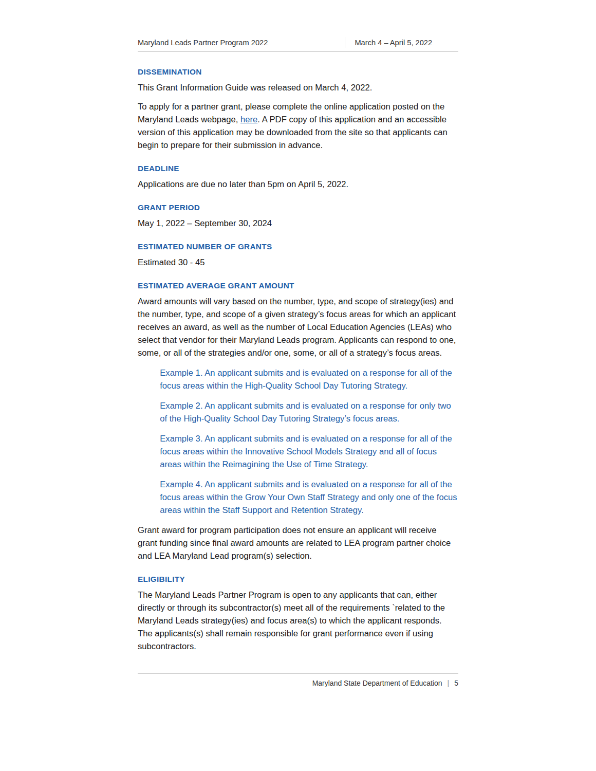Maryland Leads Partner Program 2022
March 4 – April 5, 2022
Dissemination
This Grant Information Guide was released on March 4, 2022.
To apply for a partner grant, please complete the online application posted on the Maryland Leads webpage, here. A PDF copy of this application and an accessible version of this application may be downloaded from the site so that applicants can begin to prepare for their submission in advance.
Deadline
Applications are due no later than 5pm on April 5, 2022.
Grant Period
May 1, 2022 – September 30, 2024
Estimated Number of Grants
Estimated 30 - 45
Estimated Average Grant Amount
Award amounts will vary based on the number, type, and scope of strategy(ies) and the number, type, and scope of a given strategy’s focus areas for which an applicant receives an award, as well as the number of Local Education Agencies (LEAs) who select that vendor for their Maryland Leads program. Applicants can respond to one, some, or all of the strategies and/or one, some, or all of a strategy’s focus areas.
Example 1. An applicant submits and is evaluated on a response for all of the focus areas within the High-Quality School Day Tutoring Strategy.
Example 2. An applicant submits and is evaluated on a response for only two of the High-Quality School Day Tutoring Strategy’s focus areas.
Example 3. An applicant submits and is evaluated on a response for all of the focus areas within the Innovative School Models Strategy and all of focus areas within the Reimagining the Use of Time Strategy.
Example 4. An applicant submits and is evaluated on a response for all of the focus areas within the Grow Your Own Staff Strategy and only one of the focus areas within the Staff Support and Retention Strategy.
Grant award for program participation does not ensure an applicant will receive grant funding since final award amounts are related to LEA program partner choice and LEA Maryland Lead program(s) selection.
Eligibility
The Maryland Leads Partner Program is open to any applicants that can, either directly or through its subcontractor(s) meet all of the requirements `related to the Maryland Leads strategy(ies) and focus area(s) to which the applicant responds. The applicants(s) shall remain responsible for grant performance even if using subcontractors.
Maryland State Department of Education|5